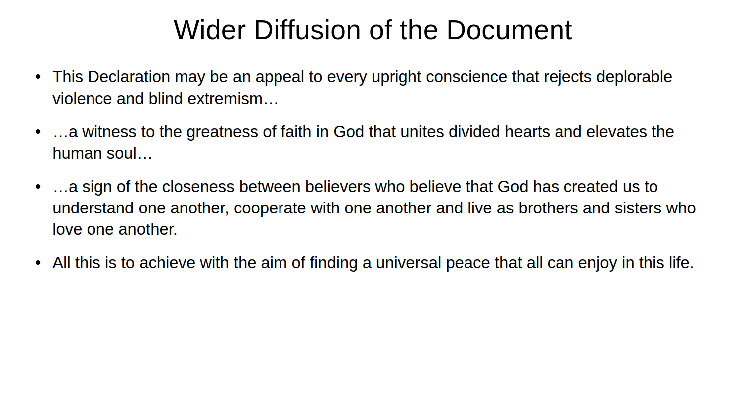Wider Diffusion of the Document
This Declaration may be an appeal to every upright conscience that rejects deplorable violence and blind extremism…
…a witness to the greatness of faith in God that unites divided hearts and elevates the human soul…
…a sign of the closeness between believers who believe that God has created us to understand one another, cooperate with one another and live as brothers and sisters who love one another.
All this is to achieve with the aim of finding a universal peace that all can enjoy in this life.